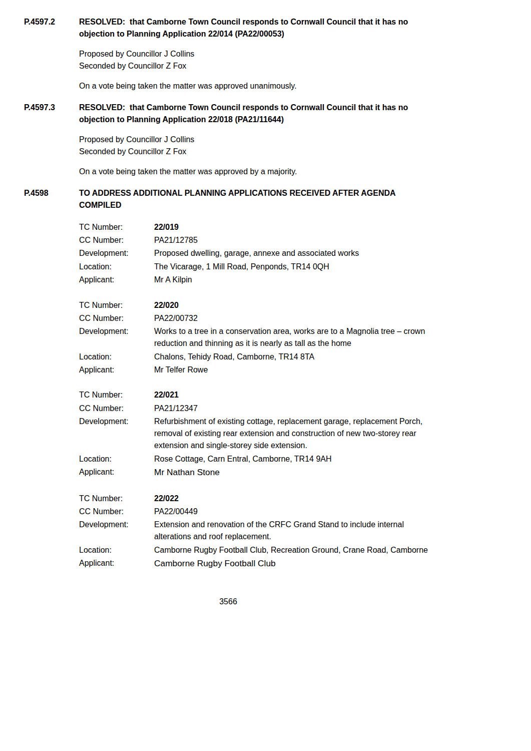P.4597.2
RESOLVED: that Camborne Town Council responds to Cornwall Council that it has no objection to Planning Application 22/014 (PA22/00053)
Proposed by Councillor J Collins
Seconded by Councillor Z Fox
On a vote being taken the matter was approved unanimously.
P.4597.3
RESOLVED: that Camborne Town Council responds to Cornwall Council that it has no objection to Planning Application 22/018 (PA21/11644)
Proposed by Councillor J Collins
Seconded by Councillor Z Fox
On a vote being taken the matter was approved by a majority.
P.4598
TO ADDRESS ADDITIONAL PLANNING APPLICATIONS RECEIVED AFTER AGENDA COMPILED
| TC Number: | 22/019 |
| CC Number: | PA21/12785 |
| Development: | Proposed dwelling, garage, annexe and associated works |
| Location: | The Vicarage, 1 Mill Road, Penponds, TR14 0QH |
| Applicant: | Mr A Kilpin |
| TC Number: | 22/020 |
| CC Number: | PA22/00732 |
| Development: | Works to a tree in a conservation area, works are to a Magnolia tree – crown reduction and thinning as it is nearly as tall as the home |
| Location: | Chalons, Tehidy Road, Camborne, TR14 8TA |
| Applicant: | Mr Telfer Rowe |
| TC Number: | 22/021 |
| CC Number: | PA21/12347 |
| Development: | Refurbishment of existing cottage, replacement garage, replacement Porch, removal of existing rear extension and construction of new two-storey rear extension and single-storey side extension. |
| Location: | Rose Cottage, Carn Entral, Camborne, TR14 9AH |
| Applicant: | Mr Nathan Stone |
| TC Number: | 22/022 |
| CC Number: | PA22/00449 |
| Development: | Extension and renovation of the CRFC Grand Stand to include internal alterations and roof replacement. |
| Location: | Camborne Rugby Football Club, Recreation Ground, Crane Road, Camborne |
| Applicant: | Camborne Rugby Football Club |
3566